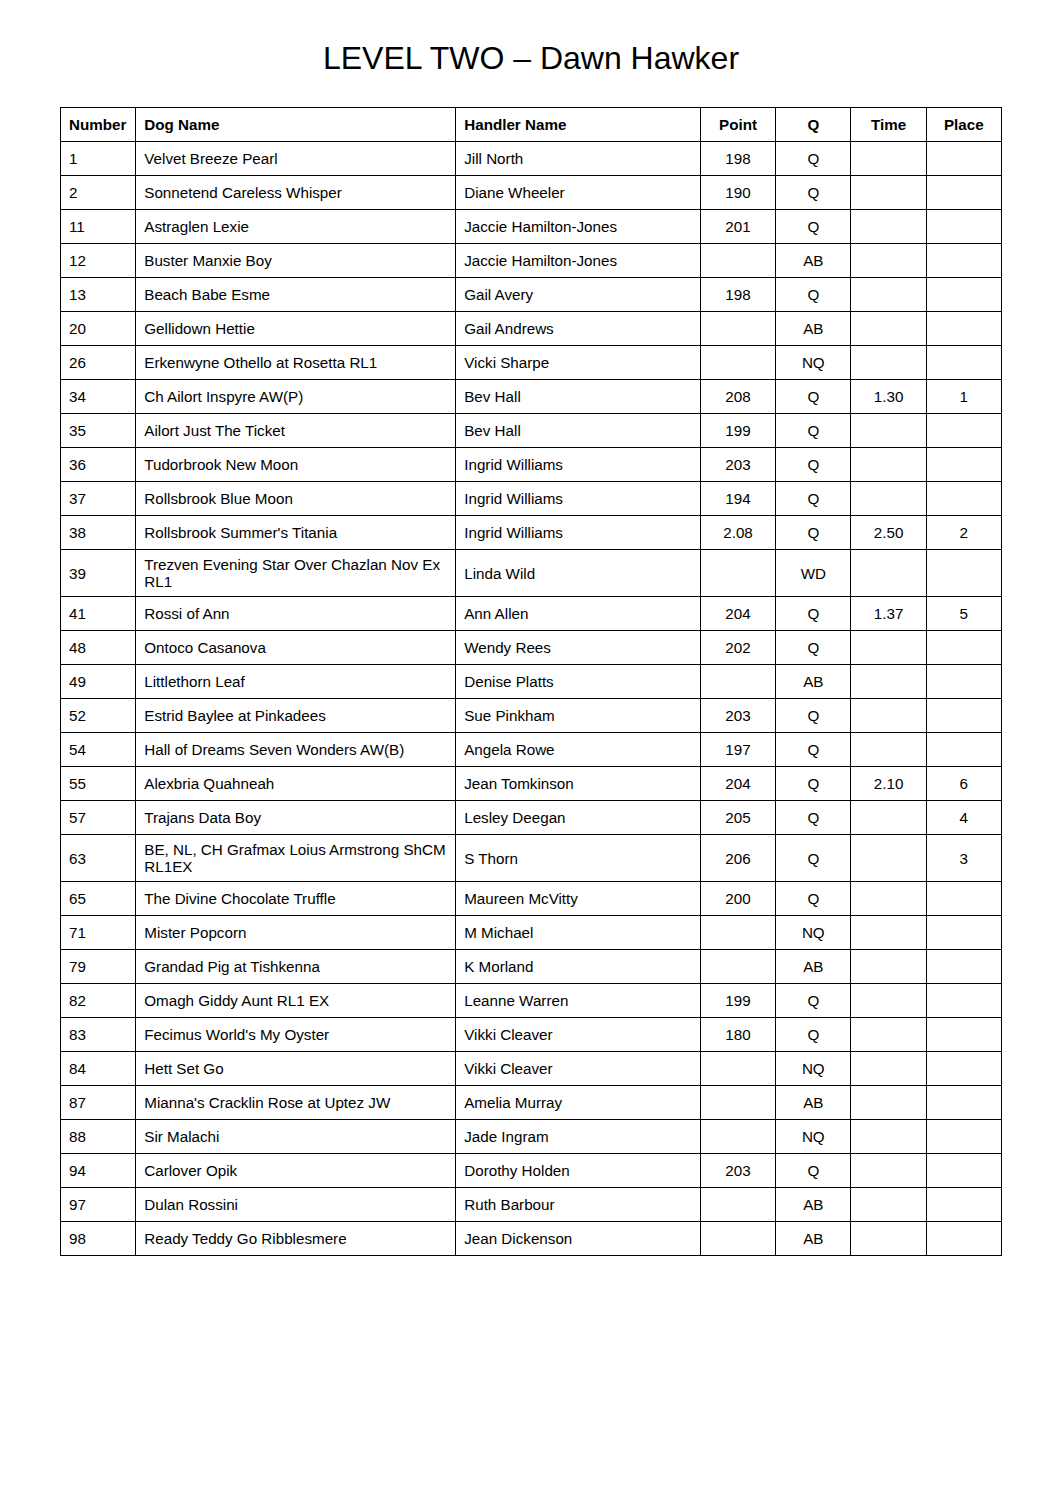LEVEL TWO – Dawn Hawker
| Number | Dog Name | Handler Name | Point | Q | Time | Place |
| --- | --- | --- | --- | --- | --- | --- |
| 1 | Velvet Breeze Pearl | Jill North | 198 | Q | | |
| 2 | Sonnetend Careless Whisper | Diane Wheeler | 190 | Q | | |
| 11 | Astraglen Lexie | Jaccie Hamilton-Jones | 201 | Q | | |
| 12 | Buster Manxie Boy | Jaccie Hamilton-Jones | | AB | | |
| 13 | Beach Babe Esme | Gail Avery | 198 | Q | | |
| 20 | Gellidown Hettie | Gail Andrews | | AB | | |
| 26 | Erkenwyne Othello at Rosetta RL1 | Vicki Sharpe | | NQ | | |
| 34 | Ch Ailort Inspyre AW(P) | Bev Hall | 208 | Q | 1.30 | 1 |
| 35 | Ailort Just The Ticket | Bev Hall | 199 | Q | | |
| 36 | Tudorbrook New Moon | Ingrid Williams | 203 | Q | | |
| 37 | Rollsbrook Blue Moon | Ingrid Williams | 194 | Q | | |
| 38 | Rollsbrook Summer's Titania | Ingrid Williams | 2.08 | Q | 2.50 | 2 |
| 39 | Trezven Evening Star Over Chazlan Nov Ex RL1 | Linda Wild | | WD | | |
| 41 | Rossi of Ann | Ann Allen | 204 | Q | 1.37 | 5 |
| 48 | Ontoco Casanova | Wendy Rees | 202 | Q | | |
| 49 | Littlethorn Leaf | Denise Platts | | AB | | |
| 52 | Estrid Baylee at Pinkadees | Sue Pinkham | 203 | Q | | |
| 54 | Hall of Dreams Seven Wonders AW(B) | Angela Rowe | 197 | Q | | |
| 55 | Alexbria Quahneah | Jean Tomkinson | 204 | Q | 2.10 | 6 |
| 57 | Trajans Data Boy | Lesley Deegan | 205 | Q | | 4 |
| 63 | BE, NL, CH Grafmax Loius Armstrong ShCM RL1EX | S Thorn | 206 | Q | | 3 |
| 65 | The Divine Chocolate Truffle | Maureen McVitty | 200 | Q | | |
| 71 | Mister Popcorn | M Michael | | NQ | | |
| 79 | Grandad Pig at Tishkenna | K Morland | | AB | | |
| 82 | Omagh Giddy Aunt RL1 EX | Leanne Warren | 199 | Q | | |
| 83 | Fecimus World's My Oyster | Vikki Cleaver | 180 | Q | | |
| 84 | Hett Set Go | Vikki Cleaver | | NQ | | |
| 87 | Mianna's Cracklin Rose at Uptez JW | Amelia Murray | | AB | | |
| 88 | Sir Malachi | Jade Ingram | | NQ | | |
| 94 | Carlover Opik | Dorothy Holden | 203 | Q | | |
| 97 | Dulan Rossini | Ruth Barbour | | AB | | |
| 98 | Ready Teddy Go Ribblesmere | Jean Dickenson | | AB | | |